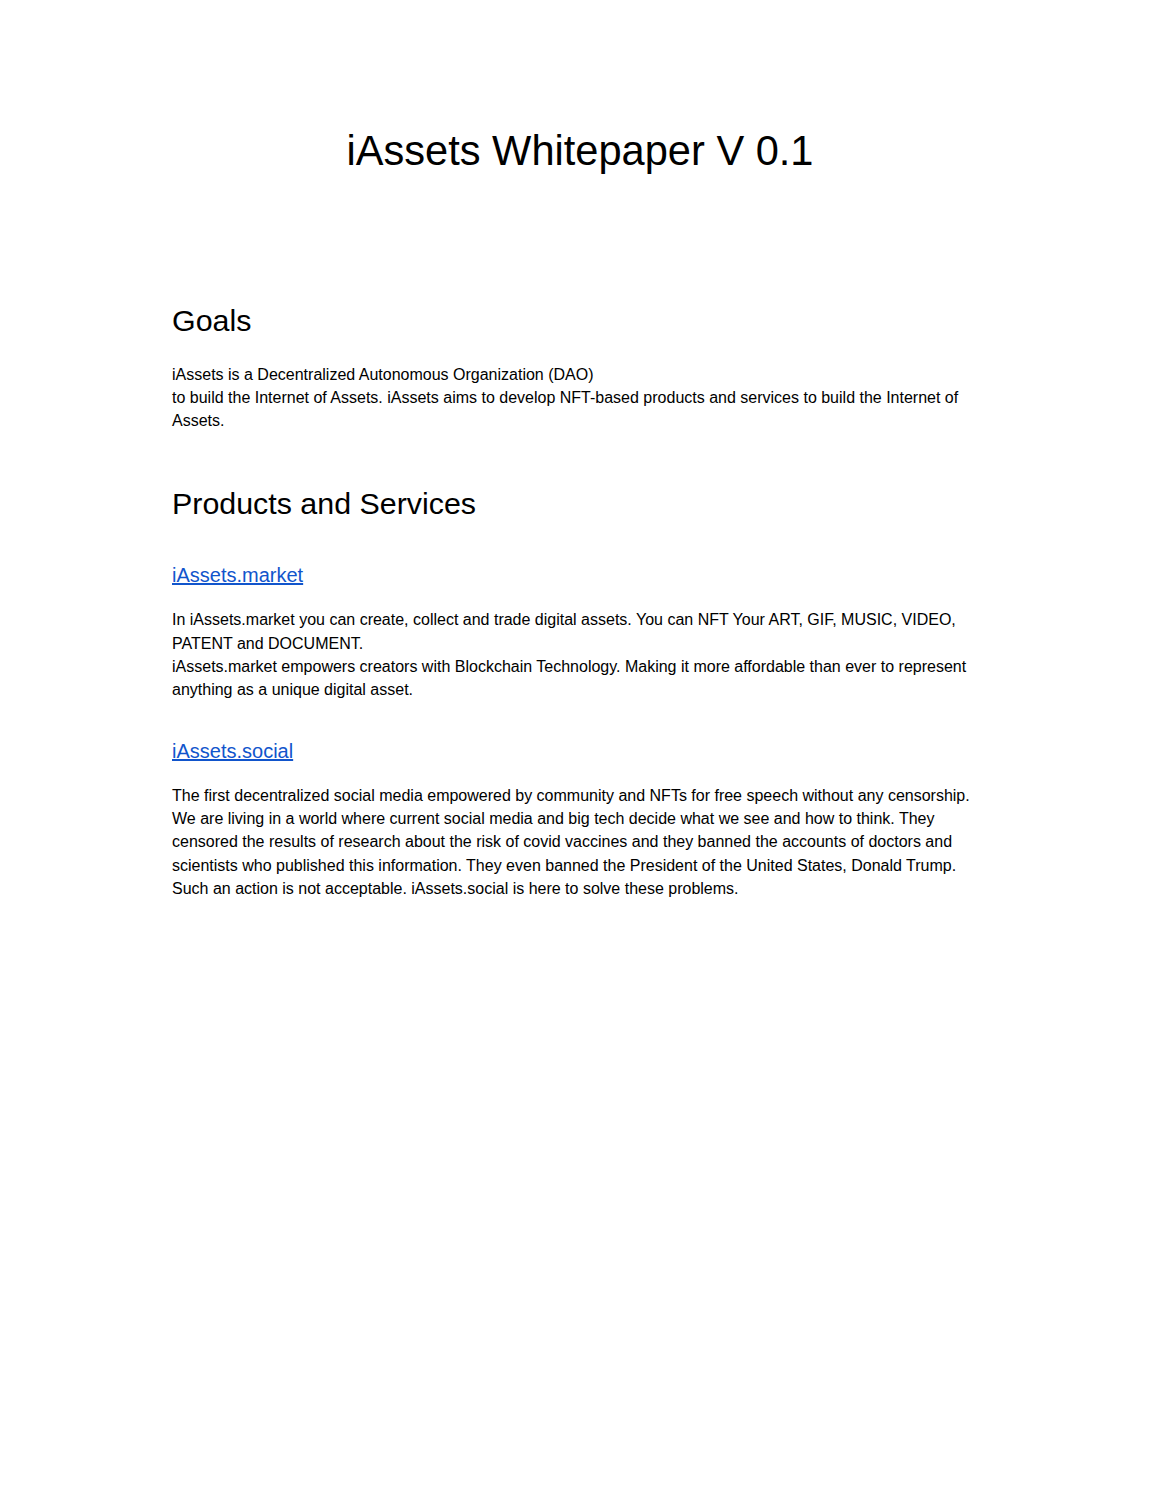iAssets Whitepaper V 0.1
Goals
iAssets is a Decentralized Autonomous Organization (DAO)
to build the Internet of Assets. iAssets aims to develop NFT-based products and services to build the Internet of Assets.
Products and Services
iAssets.market
In iAssets.market you can create, collect and trade digital assets. You can NFT Your ART, GIF, MUSIC, VIDEO, PATENT and DOCUMENT.
iAssets.market empowers creators with Blockchain Technology. Making it more affordable than ever to represent anything as a unique digital asset.
iAssets.social
The first decentralized social media empowered by community and NFTs for free speech without any censorship. We are living in a world where current social media and big tech decide what we see and how to think. They censored the results of research about the risk of covid vaccines and they banned the accounts of doctors and scientists who published this information. They even banned the President of the United States, Donald Trump.
Such an action is not acceptable. iAssets.social is here to solve these problems.